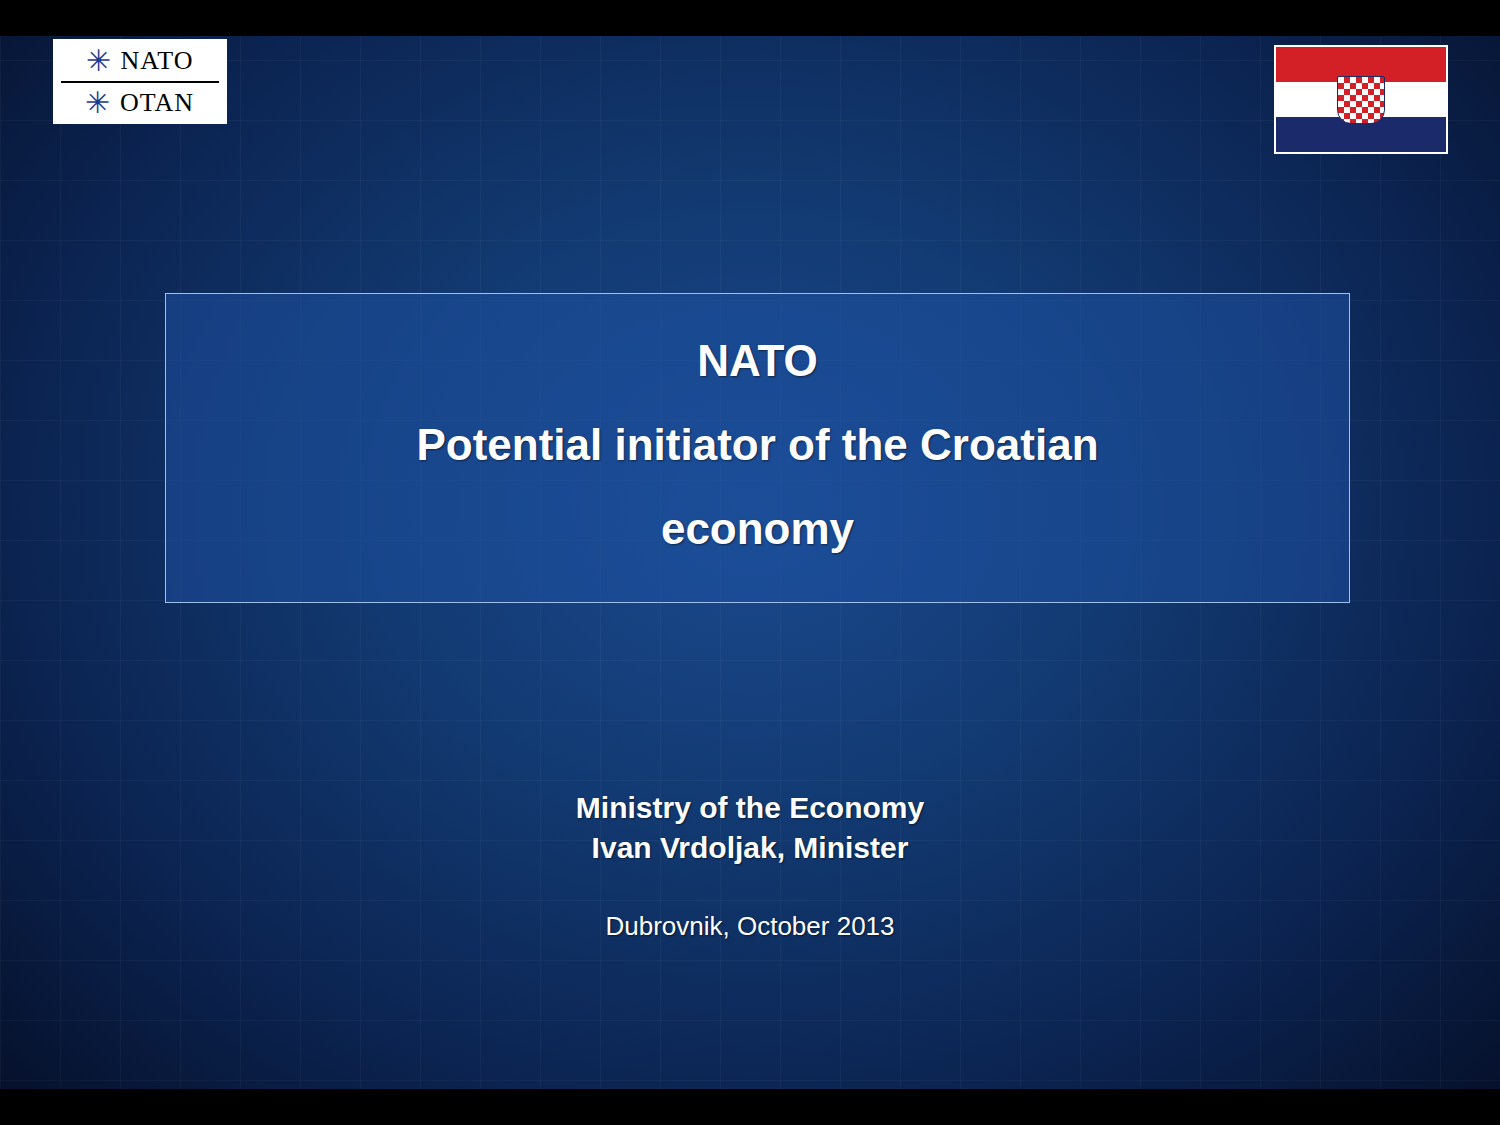✳ NATO
✳ OTAN
NATO Potential initiator of the Croatian economy
Ministry of the Economy
Ivan Vrdoljak, Minister
Dubrovnik, October 2013